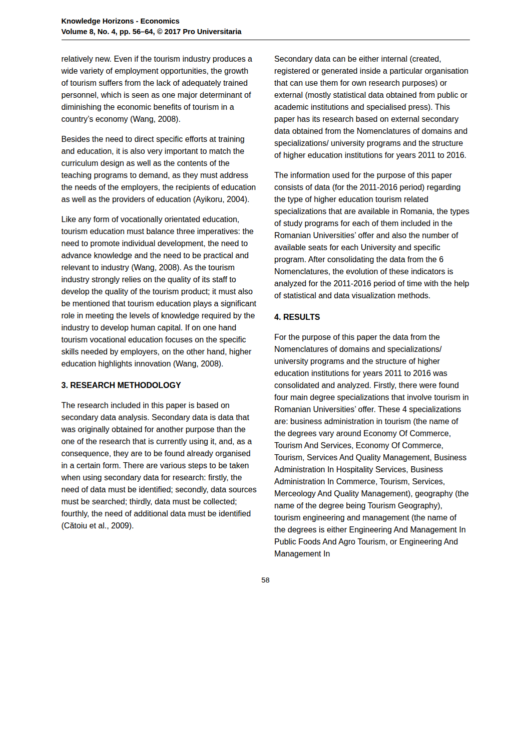Knowledge Horizons - Economics
Volume 8, No. 4, pp. 56–64, © 2017 Pro Universitaria
relatively new. Even if the tourism industry produces a wide variety of employment opportunities, the growth of tourism suffers from the lack of adequately trained personnel, which is seen as one major determinant of diminishing the economic benefits of tourism in a country’s economy (Wang, 2008).
Besides the need to direct specific efforts at training and education, it is also very important to match the curriculum design as well as the contents of the teaching programs to demand, as they must address the needs of the employers, the recipients of education as well as the providers of education (Ayikoru, 2004).
Like any form of vocationally orientated education, tourism education must balance three imperatives: the need to promote individual development, the need to advance knowledge and the need to be practical and relevant to industry (Wang, 2008). As the tourism industry strongly relies on the quality of its staff to develop the quality of the tourism product; it must also be mentioned that tourism education plays a significant role in meeting the levels of knowledge required by the industry to develop human capital. If on one hand tourism vocational education focuses on the specific skills needed by employers, on the other hand, higher education highlights innovation (Wang, 2008).
3. RESEARCH METHODOLOGY
The research included in this paper is based on secondary data analysis. Secondary data is data that was originally obtained for another purpose than the one of the research that is currently using it, and, as a consequence, they are to be found already organised in a certain form. There are various steps to be taken when using secondary data for research: firstly, the need of data must be identified; secondly, data sources must be searched; thirdly, data must be collected; fourthly, the need of additional data must be identified (Cătoiu et al., 2009).
Secondary data can be either internal (created, registered or generated inside a particular organisation that can use them for own research purposes) or external (mostly statistical data obtained from public or academic institutions and specialised press). This paper has its research based on external secondary data obtained from the Nomenclatures of domains and specializations/ university programs and the structure of higher education institutions for years 2011 to 2016.
The information used for the purpose of this paper consists of data (for the 2011-2016 period) regarding the type of higher education tourism related specializations that are available in Romania, the types of study programs for each of them included in the Romanian Universities’ offer and also the number of available seats for each University and specific program. After consolidating the data from the 6 Nomenclatures, the evolution of these indicators is analyzed for the 2011-2016 period of time with the help of statistical and data visualization methods.
4. RESULTS
For the purpose of this paper the data from the Nomenclatures of domains and specializations/ university programs and the structure of higher education institutions for years 2011 to 2016 was consolidated and analyzed. Firstly, there were found four main degree specializations that involve tourism in Romanian Universities’ offer. These 4 specializations are: business administration in tourism (the name of the degrees vary around Economy Of Commerce, Tourism And Services, Economy Of Commerce, Tourism, Services And Quality Management, Business Administration In Hospitality Services, Business Administration In Commerce, Tourism, Services, Merceology And Quality Management), geography (the name of the degree being Tourism Geography), tourism engineering and management (the name of the degrees is either Engineering And Management In Public Foods And Agro Tourism, or Engineering And Management In
58